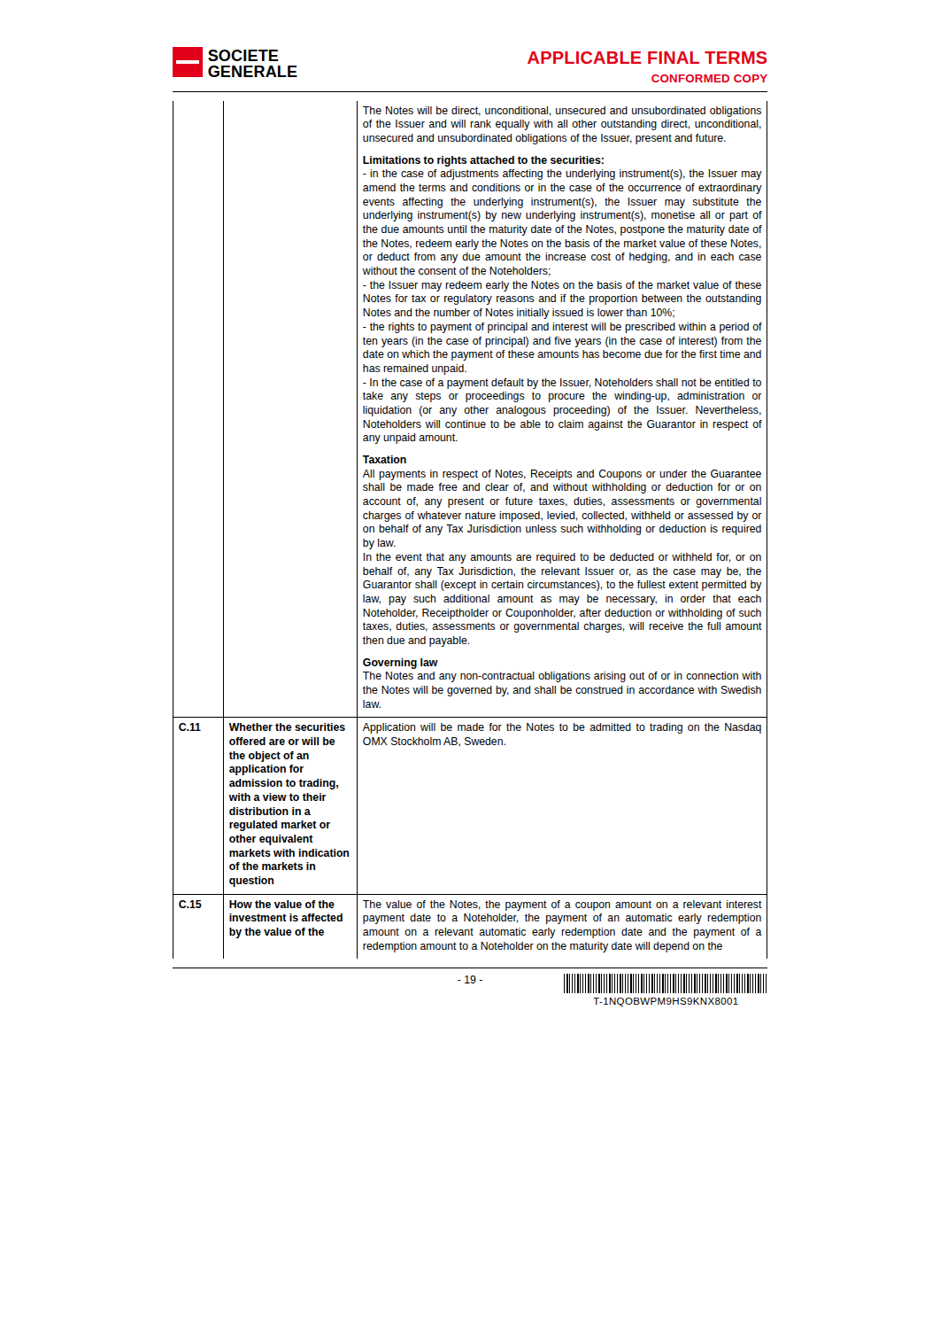SOCIETE
GENERALE
APPLICABLE FINAL TERMS
CONFORMED COPY
| | | The Notes will be direct, unconditional, unsecured and unsubordinated obligations of the Issuer and will rank equally with all other outstanding direct, unconditional, unsecured and unsubordinated obligations of the Issuer, present and future. Limitations to rights attached to the securities: - in the case of adjustments affecting the underlying instrument(s), the Issuer may amend the terms and conditions or in the case of the occurrence of extraordinary events affecting the underlying instrument(s), the Issuer may substitute the underlying instrument(s) by new underlying instrument(s), monetise all or part of the due amounts until the maturity date of the Notes, postpone the maturity date of the Notes, redeem early the Notes on the basis of the market value of these Notes, or deduct from any due amount the increase cost of hedging, and in each case without the consent of the Noteholders; - the Issuer may redeem early the Notes on the basis of the market value of these Notes for tax or regulatory reasons and if the proportion between the outstanding Notes and the number of Notes initially issued is lower than 10%; - the rights to payment of principal and interest will be prescribed within a period of ten years (in the case of principal) and five years (in the case of interest) from the date on which the payment of these amounts has become due for the first time and has remained unpaid. - In the case of a payment default by the Issuer, Noteholders shall not be entitled to take any steps or proceedings to procure the winding-up, administration or liquidation (or any other analogous proceeding) of the Issuer. Nevertheless, Noteholders will continue to be able to claim against the Guarantor in respect of any unpaid amount. Taxation All payments in respect of Notes, Receipts and Coupons or under the Guarantee shall be made free and clear of, and without withholding or deduction for or on account of, any present or future taxes, duties, assessments or governmental charges of whatever nature imposed, levied, collected, withheld or assessed by or on behalf of any Tax Jurisdiction unless such withholding or deduction is required by law. In the event that any amounts are required to be deducted or withheld for, or on behalf of, any Tax Jurisdiction, the relevant Issuer or, as the case may be, the Guarantor shall (except in certain circumstances), to the fullest extent permitted by law, pay such additional amount as may be necessary, in order that each Noteholder, Receiptholder or Couponholder, after deduction or withholding of such taxes, duties, assessments or governmental charges, will receive the full amount then due and payable. Governing law The Notes and any non-contractual obligations arising out of or in connection with the Notes will be governed by, and shall be construed in accordance with Swedish law. |
| C.11 | Whether the securities offered are or will be the object of an application for admission to trading, with a view to their distribution in a regulated market or other equivalent markets with indication of the markets in question | Application will be made for the Notes to be admitted to trading on the Nasdaq OMX Stockholm AB, Sweden. |
| C.15 | How the value of the investment is affected by the value of the | The value of the Notes, the payment of a coupon amount on a relevant interest payment date to a Noteholder, the payment of an automatic early redemption amount on a relevant automatic early redemption date and the payment of a redemption amount to a Noteholder on the maturity date will depend on the |
- 19 -
T-1NQOBWPM9HS9KNX8001